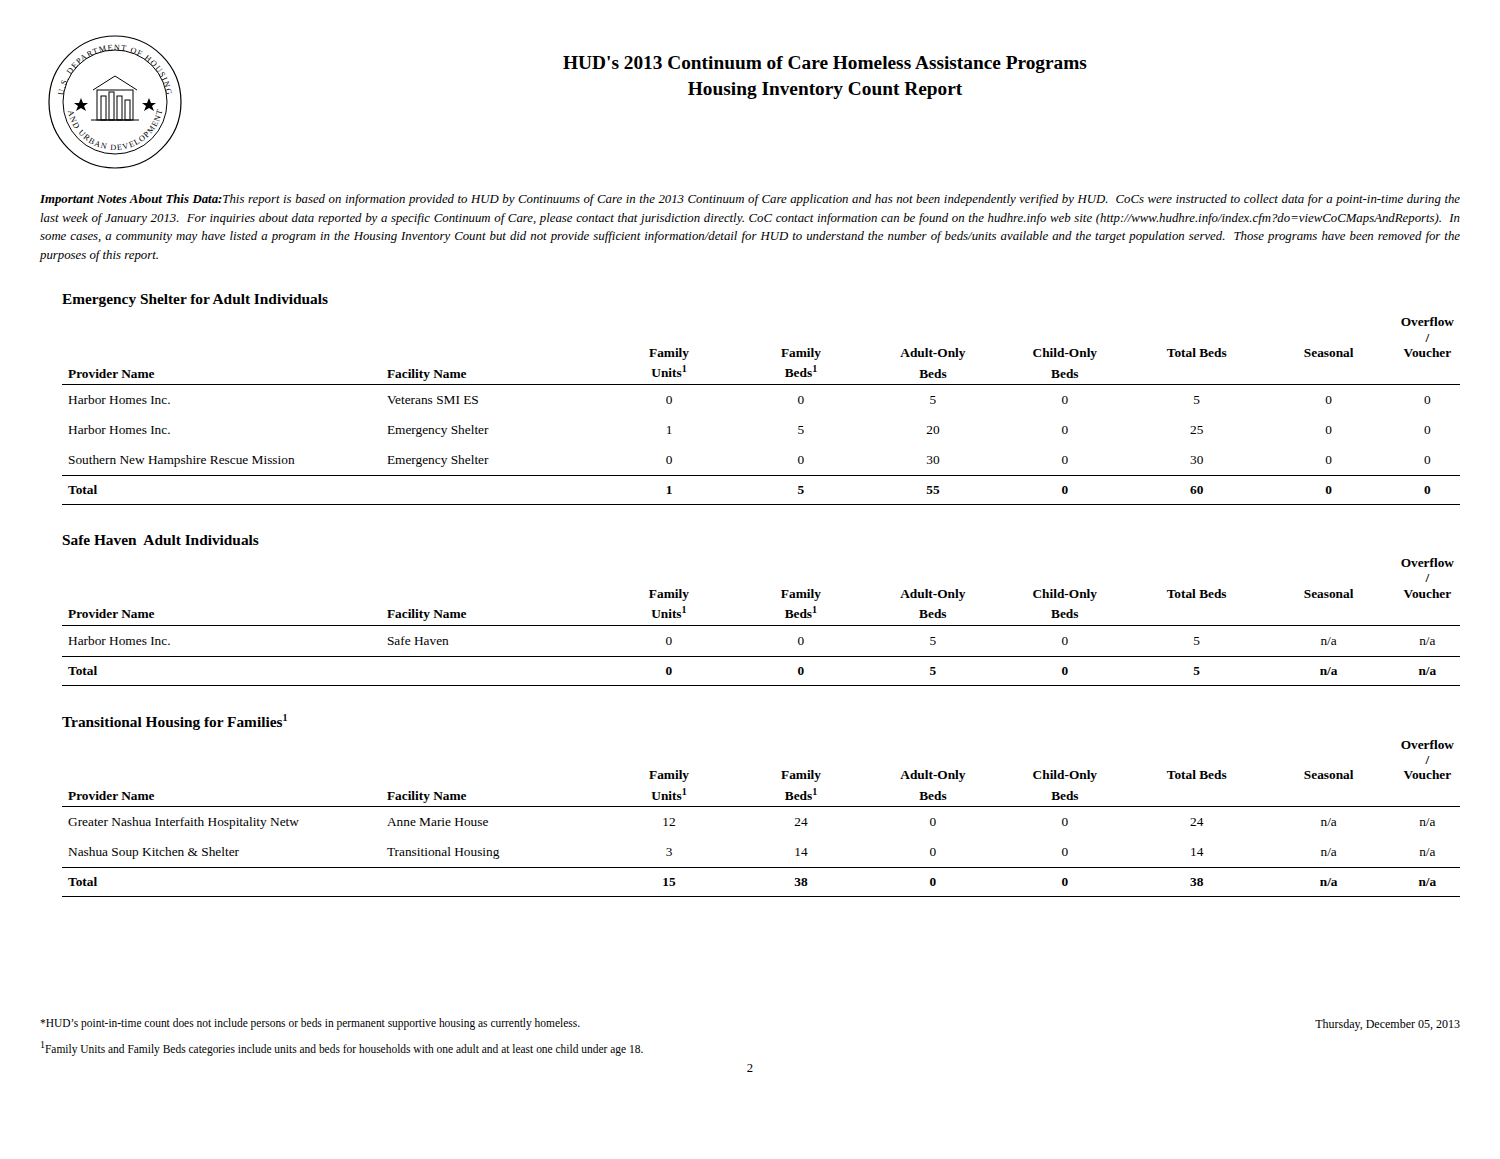U.S. DEPARTMENT OF HOUSING AND URBAN DEVELOPMENT
HUD's 2013 Continuum of Care Homeless Assistance Programs
Housing Inventory Count Report
Important Notes About This Data: This report is based on information provided to HUD by Continuums of Care in the 2013 Continuum of Care application and has not been independently verified by HUD. CoCs were instructed to collect data for a point-in-time during the last week of January 2013. For inquiries about data reported by a specific Continuum of Care, please contact that jurisdiction directly. CoC contact information can be found on the hudhre.info web site (http://www.hudhre.info/index.cfm?do=viewCoCMapsAndReports). In some cases, a community may have listed a program in the Housing Inventory Count but did not provide sufficient information/detail for HUD to understand the number of beds/units available and the target population served. Those programs have been removed for the purposes of this report.
Emergency Shelter for Adult Individuals
| | | Family | Family | Adult-Only | Child-Only | Total Beds | Seasonal | Overflow / Voucher |
| --- | --- | --- | --- | --- | --- | --- | --- | --- |
| Provider Name | Facility Name | Units 1 | Beds 1 | Beds | Beds | | | |
| Harbor Homes Inc. | Veterans SMI ES | 0 | 0 | 5 | 0 | 5 | 0 | 0 |
| Harbor Homes Inc. | Emergency Shelter | 1 | 5 | 20 | 0 | 25 | 0 | 0 |
| Southern New Hampshire Rescue Mission | Emergency Shelter | 0 | 0 | 30 | 0 | 30 | 0 | 0 |
| Total | | 1 | 5 | 55 | 0 | 60 | 0 | 0 |
Safe Haven Adult Individuals
| | | Family | Family | Adult-Only | Child-Only | Total Beds | Seasonal | Overflow / Voucher |
| --- | --- | --- | --- | --- | --- | --- | --- | --- |
| Provider Name | Facility Name | Units 1 | Beds 1 | Beds | Beds | | | |
| Harbor Homes Inc. | Safe Haven | 0 | 0 | 5 | 0 | 5 | n/a | n/a |
| Total | | 0 | 0 | 5 | 0 | 5 | n/a | n/a |
Transitional Housing for Families1
| | | Family | Family | Adult-Only | Child-Only | Total Beds | Seasonal | Overflow / Voucher |
| --- | --- | --- | --- | --- | --- | --- | --- | --- |
| Provider Name | Facility Name | Units 1 | Beds 1 | Beds | Beds | | | |
| Greater Nashua Interfaith Hospitality Netw | Anne Marie House | 12 | 24 | 0 | 0 | 24 | n/a | n/a |
| Nashua Soup Kitchen & Shelter | Transitional Housing | 3 | 14 | 0 | 0 | 14 | n/a | n/a |
| Total | | 15 | 38 | 0 | 0 | 38 | n/a | n/a |
Thursday, December 05, 2013
*HUD’s point-in-time count does not include persons or beds in permanent supportive housing as currently homeless.
1Family Units and Family Beds categories include units and beds for households with one adult and at least one child under age 18.
2